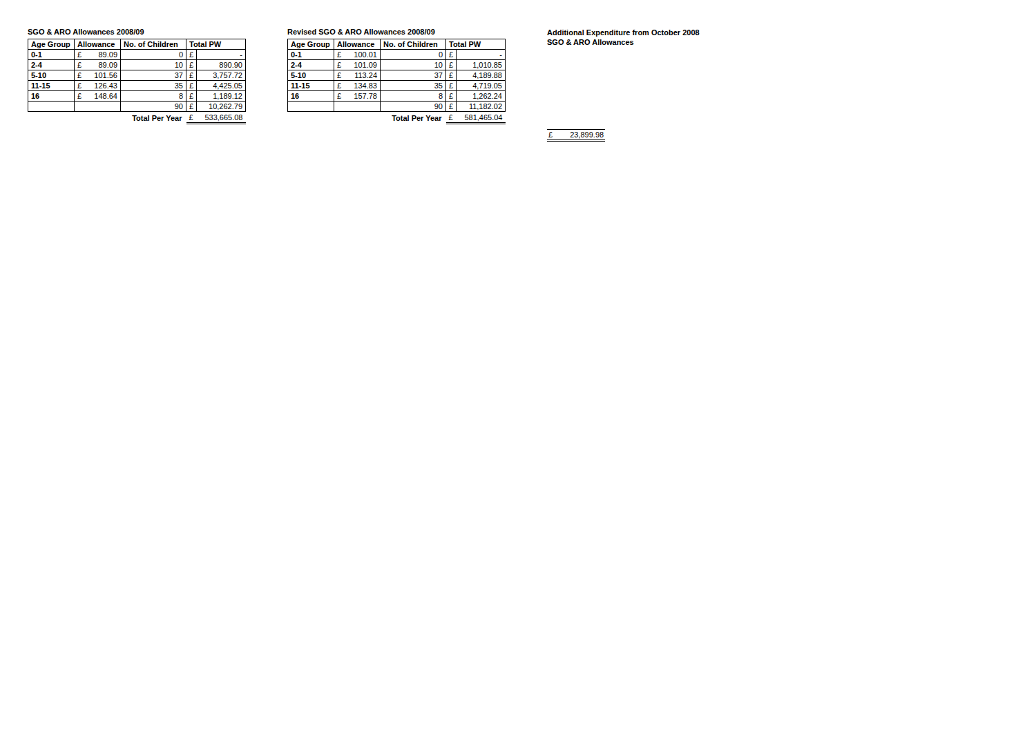SGO & ARO Allowances 2008/09
| Age Group | Allowance | No. of Children | Total PW |
| --- | --- | --- | --- |
| 0-1 | £ | 89.09 | 0 | £ | - |
| 2-4 | £ | 89.09 | 10 | £ | 890.90 |
| 5-10 | £ | 101.56 | 37 | £ | 3,757.72 |
| 11-15 | £ | 126.43 | 35 | £ | 4,425.05 |
| 16 | £ | 148.64 | 8 | £ | 1,189.12 |
| | | | 90 | £ | 10,262.79 |
| Total Per Year | £ | 533,665.08 |
Revised SGO & ARO Allowances 2008/09
| Age Group | Allowance | No. of Children | Total PW |
| --- | --- | --- | --- |
| 0-1 | £ | 100.01 | 0 | £ | - |
| 2-4 | £ | 101.09 | 10 | £ | 1,010.85 |
| 5-10 | £ | 113.24 | 37 | £ | 4,189.88 |
| 11-15 | £ | 134.83 | 35 | £ | 4,719.05 |
| 16 | £ | 157.78 | 8 | £ | 1,262.24 |
| | | | 90 | £ | 11,182.02 |
| Total Per Year | £ | 581,465.04 |
Additional Expenditure from October 2008
SGO & ARO Allowances
| £ | 23,899.98 |